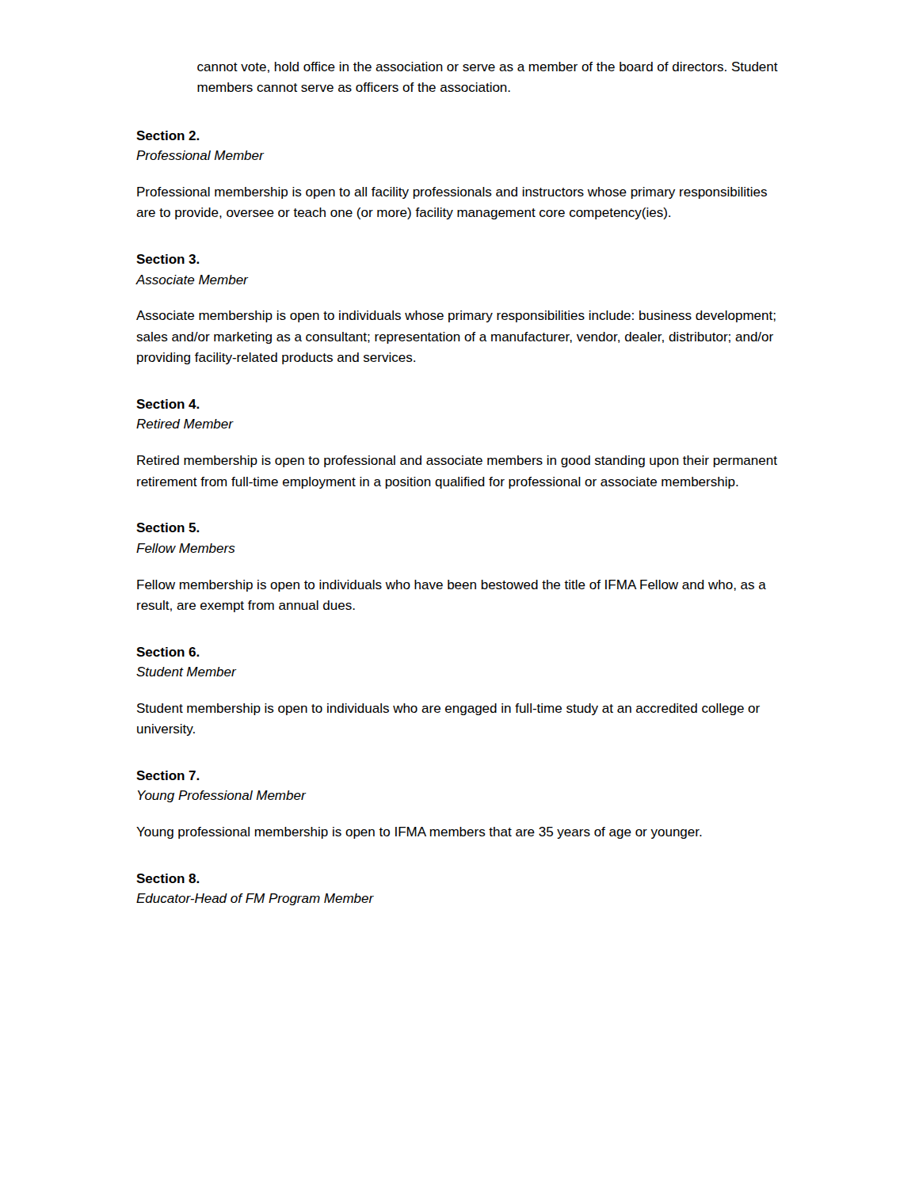cannot vote, hold office in the association or serve as a member of the board of directors. Student members cannot serve as officers of the association.
Section 2.
Professional Member
Professional membership is open to all facility professionals and instructors whose primary responsibilities are to provide, oversee or teach one (or more) facility management core competency(ies).
Section 3.
Associate Member
Associate membership is open to individuals whose primary responsibilities include: business development; sales and/or marketing as a consultant; representation of a manufacturer, vendor, dealer, distributor; and/or providing facility-related products and services.
Section 4.
Retired Member
Retired membership is open to professional and associate members in good standing upon their permanent retirement from full-time employment in a position qualified for professional or associate membership.
Section 5.
Fellow Members
Fellow membership is open to individuals who have been bestowed the title of IFMA Fellow and who, as a result, are exempt from annual dues.
Section 6.
Student Member
Student membership is open to individuals who are engaged in full-time study at an accredited college or university.
Section 7.
Young Professional Member
Young professional membership is open to IFMA members that are 35 years of age or younger.
Section 8.
Educator-Head of FM Program Member